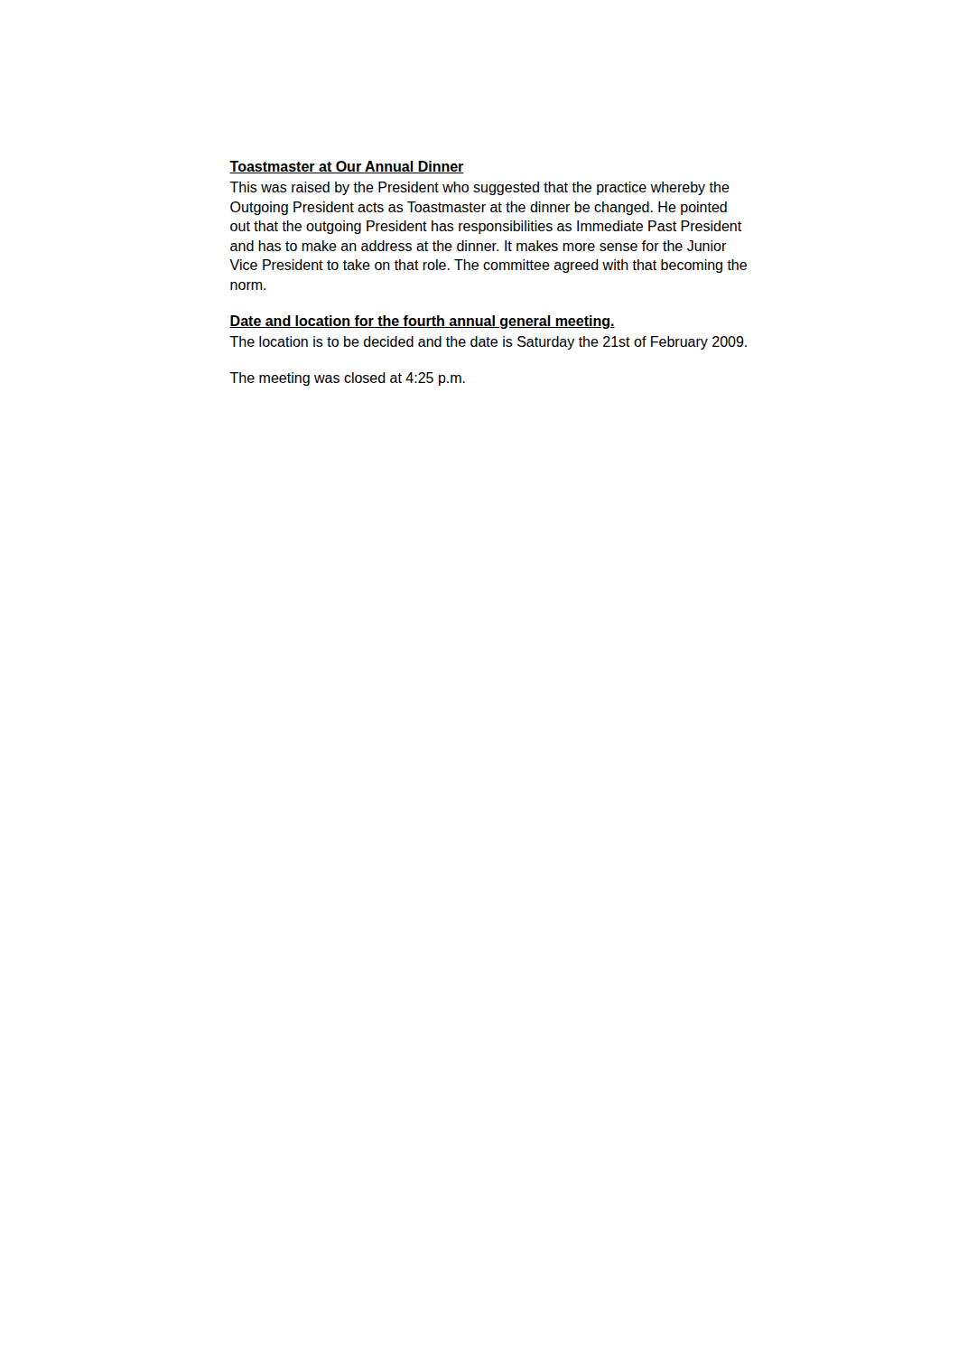Toastmaster at Our Annual Dinner
This was raised by the President who suggested that the practice whereby the Outgoing President acts as Toastmaster at the dinner be changed. He pointed out that the outgoing President has responsibilities as Immediate Past President and has to make an address at the dinner. It makes more sense for the Junior Vice President to take on that role. The committee agreed with that becoming the norm.
Date and location for the fourth annual general meeting.
The location is to be decided and the date is Saturday the 21st of February 2009.
The meeting was closed at 4:25 p.m.